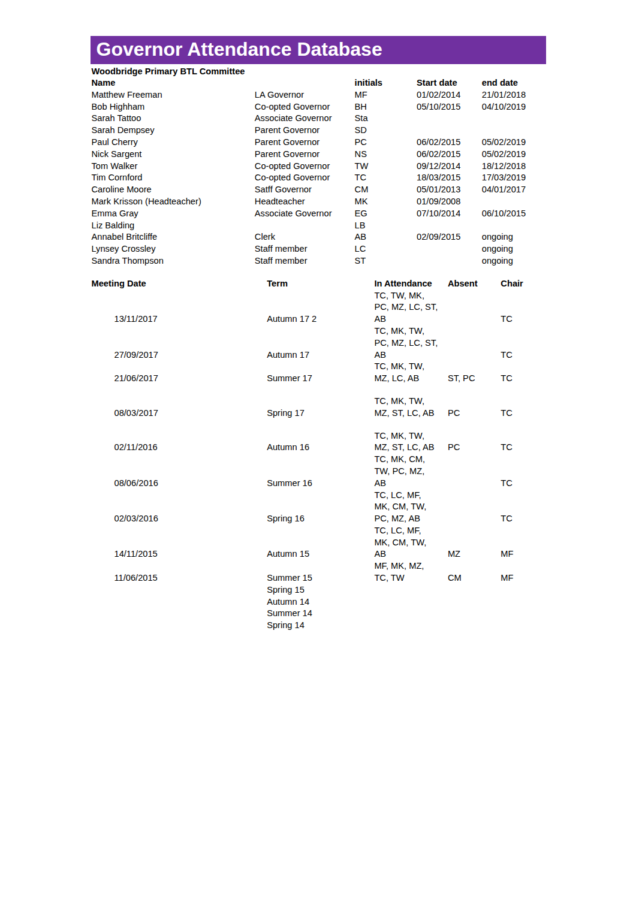Governor Attendance Database
Woodbridge Primary BTL Committee
| Name | | initials | Start date | end date |
| --- | --- | --- | --- | --- |
| Matthew Freeman | LA Governor | MF | 01/02/2014 | 21/01/2018 |
| Bob Highham | Co-opted Governor | BH | 05/10/2015 | 04/10/2019 |
| Sarah Tattoo | Associate Governor | Sta | | |
| Sarah Dempsey | Parent Governor | SD | | |
| Paul Cherry | Parent Governor | PC | 06/02/2015 | 05/02/2019 |
| Nick Sargent | Parent Governor | NS | 06/02/2015 | 05/02/2019 |
| Tom Walker | Co-opted Governor | TW | 09/12/2014 | 18/12/2018 |
| Tim Cornford | Co-opted Governor | TC | 18/03/2015 | 17/03/2019 |
| Caroline Moore | Satff Governor | CM | 05/01/2013 | 04/01/2017 |
| Mark Krisson (Headteacher) | Headteacher | MK | 01/09/2008 | |
| Emma Gray | Associate Governor | EG | 07/10/2014 | 06/10/2015 |
| Liz Balding | | LB | | |
| Annabel Britcliffe | Clerk | AB | 02/09/2015 | ongoing |
| Lynsey Crossley | Staff member | LC | | ongoing |
| Sandra Thompson | Staff member | ST | | ongoing |
| Meeting Date | Term | In Attendance | Absent | Chair |
| --- | --- | --- | --- | --- |
| | | TC, TW, MK, | | |
| | | PC, MZ, LC, ST, | | |
| 13/11/2017 | Autumn 17 2 | AB | | TC |
| | | TC, MK, TW, | | |
| | | PC, MZ, LC, ST, | | |
| 27/09/2017 | Autumn 17 | AB | | TC |
| | | TC, MK, TW, | | |
| 21/06/2017 | Summer 17 | MZ, LC, AB | ST, PC | TC |
| | | TC, MK, TW, | | |
| 08/03/2017 | Spring 17 | MZ, ST, LC, AB | PC | TC |
| | | TC, MK, TW, | | |
| 02/11/2016 | Autumn 16 | MZ, ST, LC, AB | PC | TC |
| | | TC, MK, CM, | | |
| | | TW, PC, MZ, | | |
| 08/06/2016 | Summer 16 | AB | | TC |
| | | TC, LC, MF, | | |
| | | MK, CM, TW, | | |
| 02/03/2016 | Spring 16 | PC, MZ, AB | | TC |
| | | TC, LC, MF, | | |
| | | MK, CM, TW, | | |
| 14/11/2015 | Autumn 15 | AB | MZ | MF |
| | | MF, MK, MZ, | | |
| 11/06/2015 | Summer 15 | TC, TW | CM | MF |
| | Spring 15 | | | |
| | Autumn 14 | | | |
| | Summer 14 | | | |
| | Spring 14 | | | |